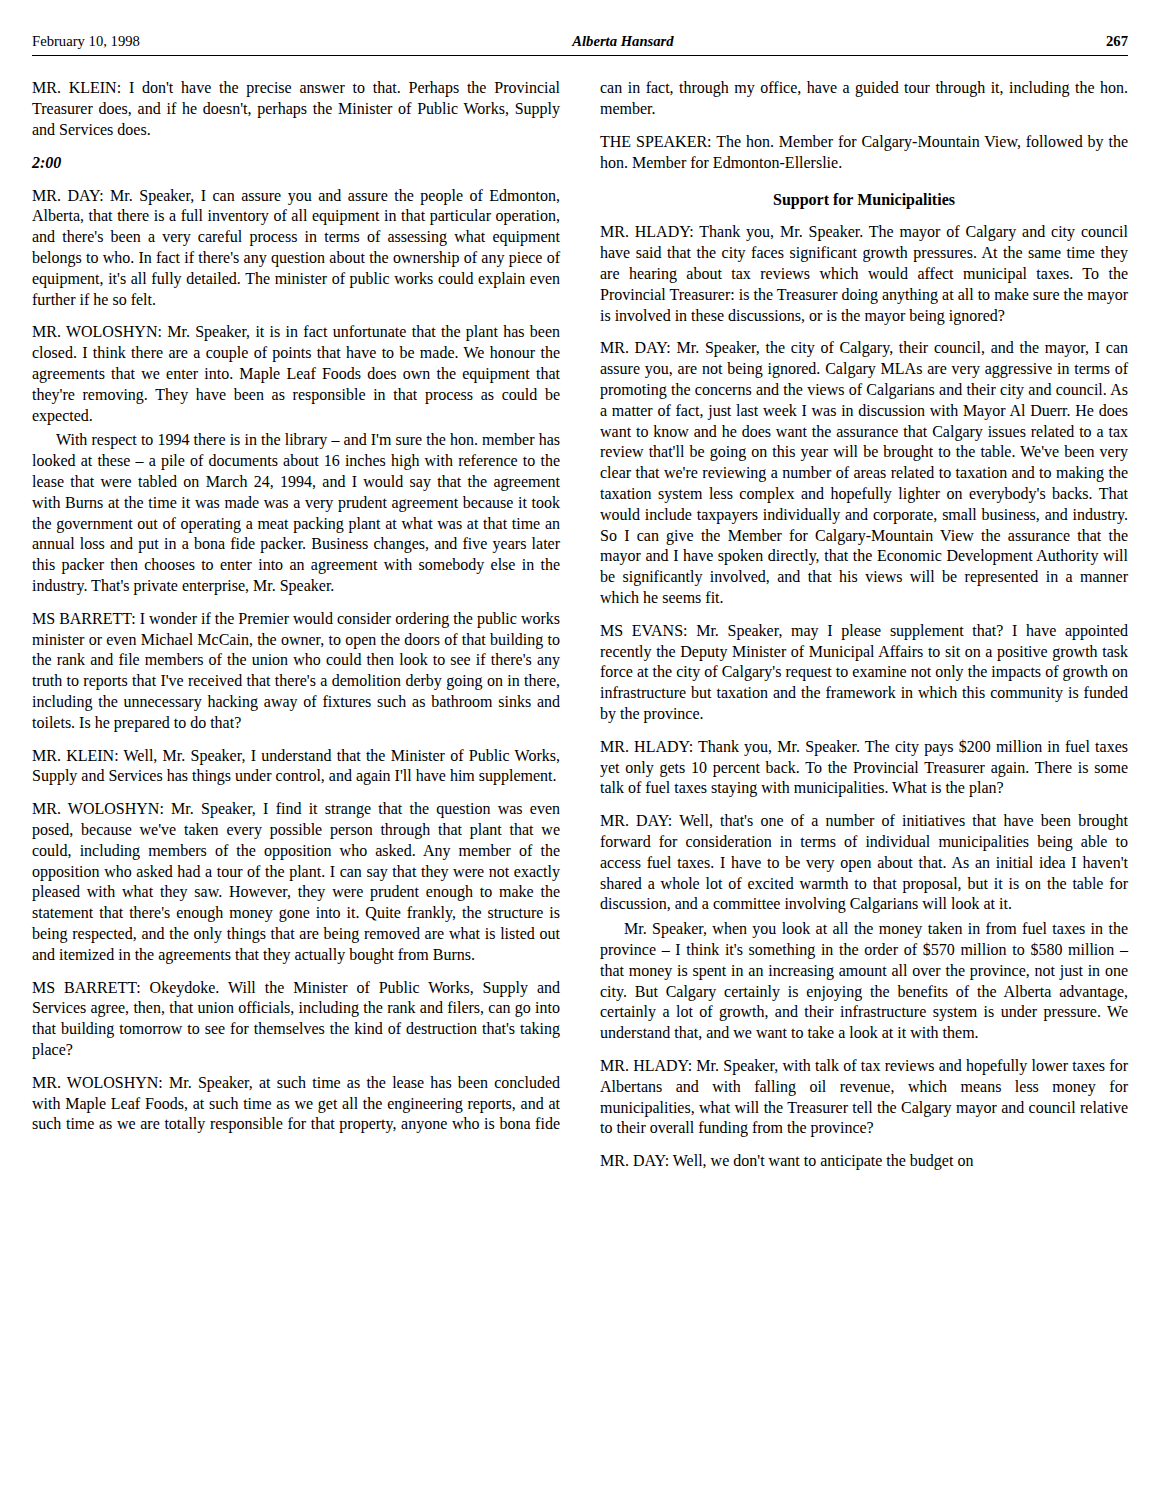February 10, 1998 Alberta Hansard 267
MR. KLEIN: I don't have the precise answer to that. Perhaps the Provincial Treasurer does, and if he doesn't, perhaps the Minister of Public Works, Supply and Services does.
2:00
MR. DAY: Mr. Speaker, I can assure you and assure the people of Edmonton, Alberta, that there is a full inventory of all equipment in that particular operation, and there's been a very careful process in terms of assessing what equipment belongs to who. In fact if there's any question about the ownership of any piece of equipment, it's all fully detailed. The minister of public works could explain even further if he so felt.
MR. WOLOSHYN: Mr. Speaker, it is in fact unfortunate that the plant has been closed. I think there are a couple of points that have to be made. We honour the agreements that we enter into. Maple Leaf Foods does own the equipment that they're removing. They have been as responsible in that process as could be expected.
With respect to 1994 there is in the library – and I'm sure the hon. member has looked at these – a pile of documents about 16 inches high with reference to the lease that were tabled on March 24, 1994, and I would say that the agreement with Burns at the time it was made was a very prudent agreement because it took the government out of operating a meat packing plant at what was at that time an annual loss and put in a bona fide packer. Business changes, and five years later this packer then chooses to enter into an agreement with somebody else in the industry. That's private enterprise, Mr. Speaker.
MS BARRETT: I wonder if the Premier would consider ordering the public works minister or even Michael McCain, the owner, to open the doors of that building to the rank and file members of the union who could then look to see if there's any truth to reports that I've received that there's a demolition derby going on in there, including the unnecessary hacking away of fixtures such as bathroom sinks and toilets. Is he prepared to do that?
MR. KLEIN: Well, Mr. Speaker, I understand that the Minister of Public Works, Supply and Services has things under control, and again I'll have him supplement.
MR. WOLOSHYN: Mr. Speaker, I find it strange that the question was even posed, because we've taken every possible person through that plant that we could, including members of the opposition who asked. Any member of the opposition who asked had a tour of the plant. I can say that they were not exactly pleased with what they saw. However, they were prudent enough to make the statement that there's enough money gone into it. Quite frankly, the structure is being respected, and the only things that are being removed are what is listed out and itemized in the agreements that they actually bought from Burns.
MS BARRETT: Okeydoke. Will the Minister of Public Works, Supply and Services agree, then, that union officials, including the rank and filers, can go into that building tomorrow to see for themselves the kind of destruction that's taking place?
MR. WOLOSHYN: Mr. Speaker, at such time as the lease has been concluded with Maple Leaf Foods, at such time as we get all the engineering reports, and at such time as we are totally responsible for that property, anyone who is bona fide can in fact, through my office, have a guided tour through it, including the hon. member.
THE SPEAKER: The hon. Member for Calgary-Mountain View, followed by the hon. Member for Edmonton-Ellerslie.
Support for Municipalities
MR. HLADY: Thank you, Mr. Speaker. The mayor of Calgary and city council have said that the city faces significant growth pressures. At the same time they are hearing about tax reviews which would affect municipal taxes. To the Provincial Treasurer: is the Treasurer doing anything at all to make sure the mayor is involved in these discussions, or is the mayor being ignored?
MR. DAY: Mr. Speaker, the city of Calgary, their council, and the mayor, I can assure you, are not being ignored. Calgary MLAs are very aggressive in terms of promoting the concerns and the views of Calgarians and their city and council. As a matter of fact, just last week I was in discussion with Mayor Al Duerr. He does want to know and he does want the assurance that Calgary issues related to a tax review that'll be going on this year will be brought to the table. We've been very clear that we're reviewing a number of areas related to taxation and to making the taxation system less complex and hopefully lighter on everybody's backs. That would include taxpayers individually and corporate, small business, and industry. So I can give the Member for Calgary-Mountain View the assurance that the mayor and I have spoken directly, that the Economic Development Authority will be significantly involved, and that his views will be represented in a manner which he seems fit.
MS EVANS: Mr. Speaker, may I please supplement that? I have appointed recently the Deputy Minister of Municipal Affairs to sit on a positive growth task force at the city of Calgary's request to examine not only the impacts of growth on infrastructure but taxation and the framework in which this community is funded by the province.
MR. HLADY: Thank you, Mr. Speaker. The city pays $200 million in fuel taxes yet only gets 10 percent back. To the Provincial Treasurer again. There is some talk of fuel taxes staying with municipalities. What is the plan?
MR. DAY: Well, that's one of a number of initiatives that have been brought forward for consideration in terms of individual municipalities being able to access fuel taxes. I have to be very open about that. As an initial idea I haven't shared a whole lot of excited warmth to that proposal, but it is on the table for discussion, and a committee involving Calgarians will look at it.
Mr. Speaker, when you look at all the money taken in from fuel taxes in the province – I think it's something in the order of $570 million to $580 million – that money is spent in an increasing amount all over the province, not just in one city. But Calgary certainly is enjoying the benefits of the Alberta advantage, certainly a lot of growth, and their infrastructure system is under pressure. We understand that, and we want to take a look at it with them.
MR. HLADY: Mr. Speaker, with talk of tax reviews and hopefully lower taxes for Albertans and with falling oil revenue, which means less money for municipalities, what will the Treasurer tell the Calgary mayor and council relative to their overall funding from the province?
MR. DAY: Well, we don't want to anticipate the budget on